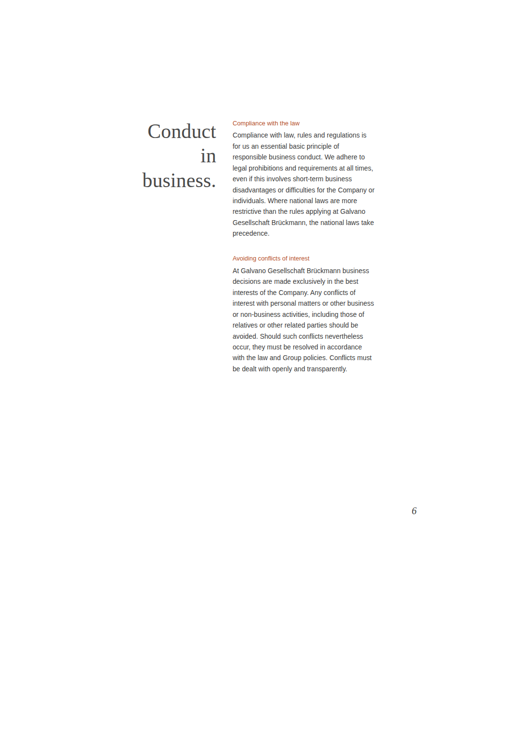Conduct in business.
Compliance with the law
Compliance with law, rules and regulations is for us an essential basic principle of responsible business conduct. We adhere to legal prohibitions and requirements at all times, even if this involves short-term business disadvantages or difficulties for the Company or individuals. Where national laws are more restrictive than the rules applying at Galvano Gesellschaft Brückmann, the national laws take precedence.
Avoiding conflicts of interest
At Galvano Gesellschaft Brückmann business decisions are made exclusively in the best interests of the Company. Any conflicts of interest with personal matters or other business or non-business activities, including those of relatives or other related parties should be avoided. Should such conflicts nevertheless occur, they must be resolved in accordance with the law and Group policies. Conflicts must be dealt with openly and transparently.
6